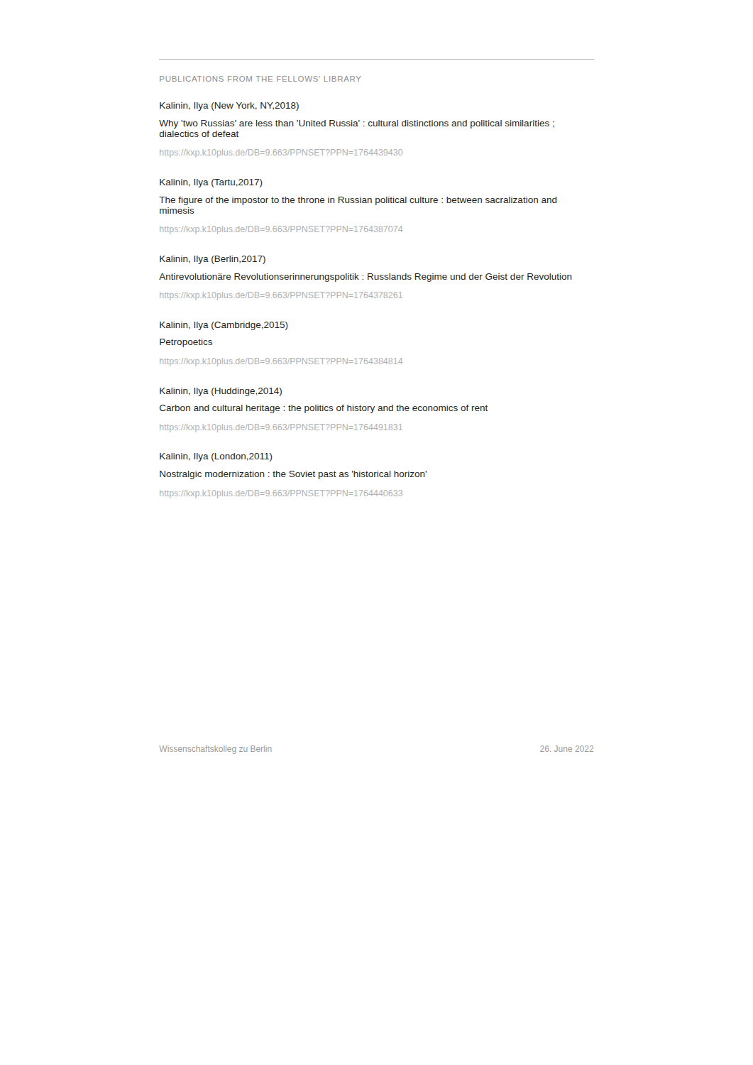Publications from the Fellows' Library
Kalinin, Ilya (New York, NY,2018)
Why 'two Russias' are less than 'United Russia' : cultural distinctions and political similarities ; dialectics of defeat
https://kxp.k10plus.de/DB=9.663/PPNSET?PPN=1764439430
Kalinin, Ilya (Tartu,2017)
The figure of the impostor to the throne in Russian political culture : between sacralization and mimesis
https://kxp.k10plus.de/DB=9.663/PPNSET?PPN=1764387074
Kalinin, Ilya (Berlin,2017)
Antirevolutionäre Revolutionserinnerungspolitik : Russlands Regime und der Geist der Revolution
https://kxp.k10plus.de/DB=9.663/PPNSET?PPN=1764378261
Kalinin, Ilya (Cambridge,2015)
Petropoetics
https://kxp.k10plus.de/DB=9.663/PPNSET?PPN=1764384814
Kalinin, Ilya (Huddinge,2014)
Carbon and cultural heritage : the politics of history and the economics of rent
https://kxp.k10plus.de/DB=9.663/PPNSET?PPN=1764491831
Kalinin, Ilya (London,2011)
Nostralgic modernization : the Soviet past as 'historical horizon'
https://kxp.k10plus.de/DB=9.663/PPNSET?PPN=1764440633
Wissenschaftskolleg zu Berlin 26. June 2022